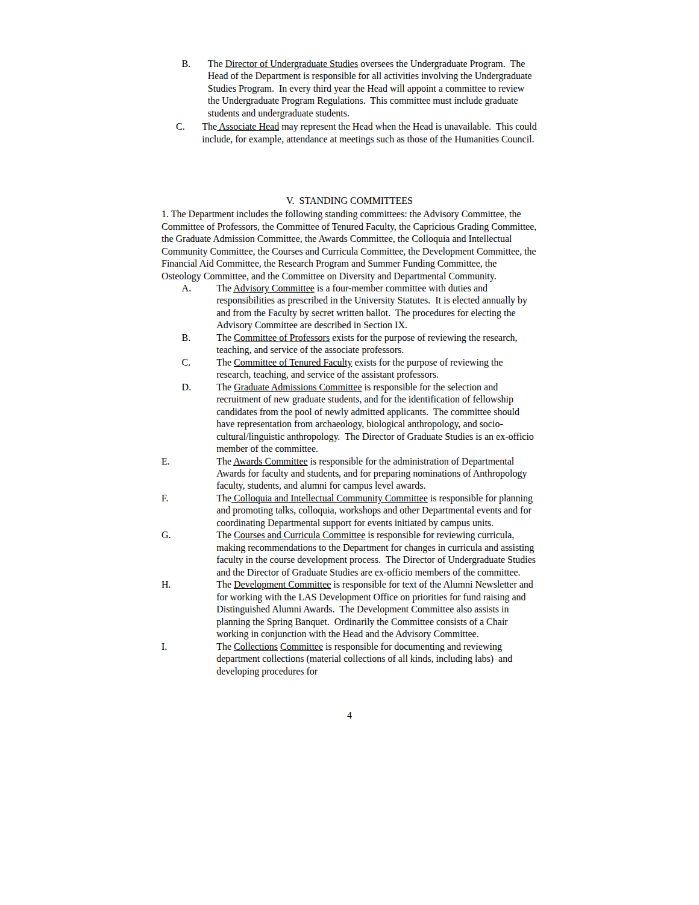B. The Director of Undergraduate Studies oversees the Undergraduate Program. The Head of the Department is responsible for all activities involving the Undergraduate Studies Program. In every third year the Head will appoint a committee to review the Undergraduate Program Regulations. This committee must include graduate students and undergraduate students.
C. The Associate Head may represent the Head when the Head is unavailable. This could include, for example, attendance at meetings such as those of the Humanities Council.
V. STANDING COMMITTEES
1. The Department includes the following standing committees: the Advisory Committee, the Committee of Professors, the Committee of Tenured Faculty, the Capricious Grading Committee, the Graduate Admission Committee, the Awards Committee, the Colloquia and Intellectual Community Committee, the Courses and Curricula Committee, the Development Committee, the Financial Aid Committee, the Research Program and Summer Funding Committee, the Osteology Committee, and the Committee on Diversity and Departmental Community.
A. The Advisory Committee is a four-member committee with duties and responsibilities as prescribed in the University Statutes. It is elected annually by and from the Faculty by secret written ballot. The procedures for electing the Advisory Committee are described in Section IX.
B. The Committee of Professors exists for the purpose of reviewing the research, teaching, and service of the associate professors.
C. The Committee of Tenured Faculty exists for the purpose of reviewing the research, teaching, and service of the assistant professors.
D. The Graduate Admissions Committee is responsible for the selection and recruitment of new graduate students, and for the identification of fellowship candidates from the pool of newly admitted applicants. The committee should have representation from archaeology, biological anthropology, and socio-cultural/linguistic anthropology. The Director of Graduate Studies is an ex-officio member of the committee.
E. The Awards Committee is responsible for the administration of Departmental Awards for faculty and students, and for preparing nominations of Anthropology faculty, students, and alumni for campus level awards.
F. The Colloquia and Intellectual Community Committee is responsible for planning and promoting talks, colloquia, workshops and other Departmental events and for coordinating Departmental support for events initiated by campus units.
G. The Courses and Curricula Committee is responsible for reviewing curricula, making recommendations to the Department for changes in curricula and assisting faculty in the course development process. The Director of Undergraduate Studies and the Director of Graduate Studies are ex-officio members of the committee.
H. The Development Committee is responsible for text of the Alumni Newsletter and for working with the LAS Development Office on priorities for fund raising and Distinguished Alumni Awards. The Development Committee also assists in planning the Spring Banquet. Ordinarily the Committee consists of a Chair working in conjunction with the Head and the Advisory Committee.
I. The Collections Committee is responsible for documenting and reviewing department collections (material collections of all kinds, including labs) and developing procedures for
4